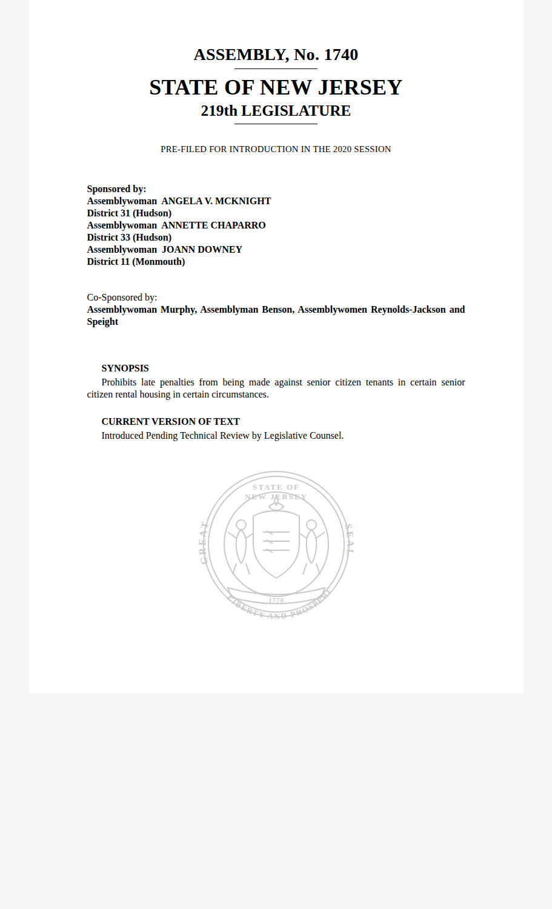ASSEMBLY, No. 1740
STATE OF NEW JERSEY
219th LEGISLATURE
PRE-FILED FOR INTRODUCTION IN THE 2020 SESSION
Sponsored by:
Assemblywoman ANGELA V. MCKNIGHT
District 31 (Hudson)
Assemblywoman ANNETTE CHAPARRO
District 33 (Hudson)
Assemblywoman JOANN DOWNEY
District 11 (Monmouth)
Co-Sponsored by:
Assemblywoman Murphy, Assemblyman Benson, Assemblywomen Reynolds-Jackson and Speight
SYNOPSIS
Prohibits late penalties from being made against senior citizen tenants in certain senior citizen rental housing in certain circumstances.
CURRENT VERSION OF TEXT
Introduced Pending Technical Review by Legislative Counsel.
Great Seal of the State of New Jersey GREAT SEAL LIBERTY AND PROSPERITY STATE OF NEW JERSEY 1776